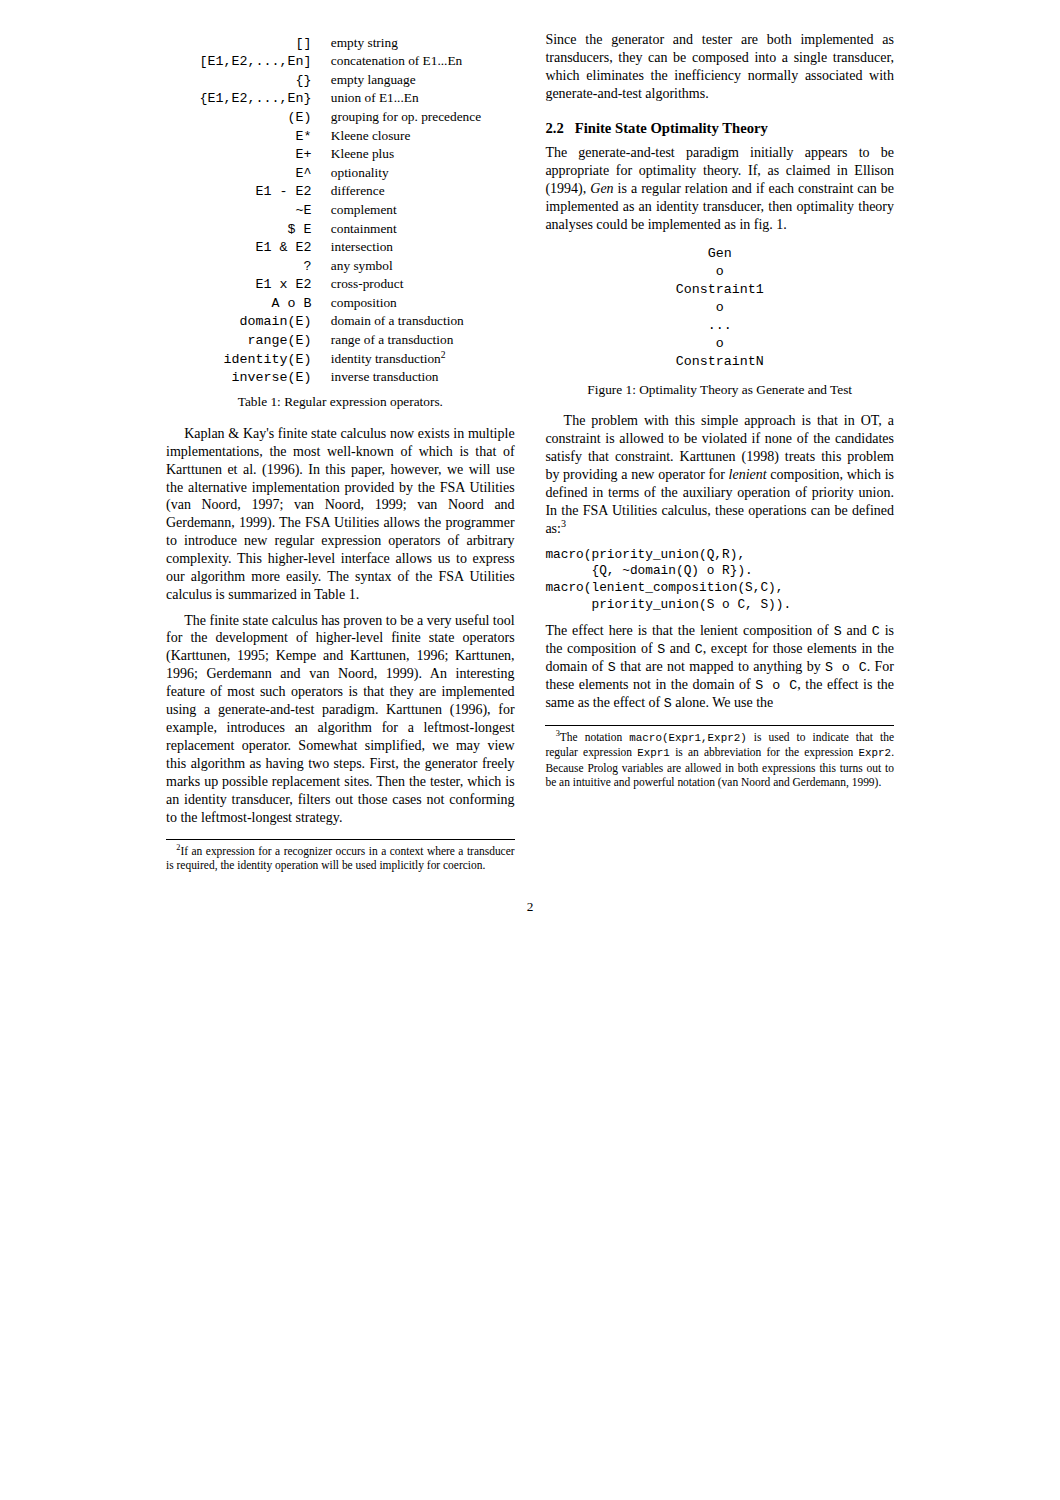| [] | empty string |
| [E1,E2,...,En] | concatenation of E1...En |
| {} | empty language |
| {E1,E2,...,En} | union of E1...En |
| (E) | grouping for op. precedence |
| E* | Kleene closure |
| E+ | Kleene plus |
| E^ | optionality |
| E1 - E2 | difference |
| ~E | complement |
| $ E | containment |
| E1 & E2 | intersection |
| ? | any symbol |
| E1 x E2 | cross-product |
| A o B | composition |
| domain(E) | domain of a transduction |
| range(E) | range of a transduction |
| identity(E) | identity transduction 2 |
| inverse(E) | inverse transduction |
Table 1: Regular expression operators.
Kaplan & Kay's finite state calculus now exists in multiple implementations, the most well-known of which is that of Karttunen et al. (1996). In this paper, however, we will use the alternative implementation provided by the FSA Utilities (van Noord, 1997; van Noord, 1999; van Noord and Gerdemann, 1999). The FSA Utilities allows the programmer to introduce new regular expression operators of arbitrary complexity. This higher-level interface allows us to express our algorithm more easily. The syntax of the FSA Utilities calculus is summarized in Table 1.
The finite state calculus has proven to be a very useful tool for the development of higher-level finite state operators (Karttunen, 1995; Kempe and Karttunen, 1996; Karttunen, 1996; Gerdemann and van Noord, 1999). An interesting feature of most such operators is that they are implemented using a generate-and-test paradigm. Karttunen (1996), for example, introduces an algorithm for a leftmost-longest replacement operator. Somewhat simplified, we may view this algorithm as having two steps. First, the generator freely marks up possible replacement sites. Then the tester, which is an identity transducer, filters out those cases not conforming to the leftmost-longest strategy.
2If an expression for a recognizer occurs in a context where a transducer is required, the identity operation will be used implicitly for coercion.
Since the generator and tester are both implemented as transducers, they can be composed into a single transducer, which eliminates the inefficiency normally associated with generate-and-test algorithms.
2.2 Finite State Optimality Theory
The generate-and-test paradigm initially appears to be appropriate for optimality theory. If, as claimed in Ellison (1994), Gen is a regular relation and if each constraint can be implemented as an identity transducer, then optimality theory analyses could be implemented as in fig. 1.
Gen
o
Constraint1
o
...
o
ConstraintN
Figure 1: Optimality Theory as Generate and Test
The problem with this simple approach is that in OT, a constraint is allowed to be violated if none of the candidates satisfy that constraint. Karttunen (1998) treats this problem by providing a new operator for lenient composition, which is defined in terms of the auxiliary operation of priority union. In the FSA Utilities calculus, these operations can be defined as:3
macro(priority_union(Q,R),
      {Q, ~domain(Q) o R}).
macro(lenient_composition(S,C),
      priority_union(S o C, S)).
The effect here is that the lenient composition of S and C is the composition of S and C, except for those elements in the domain of S that are not mapped to anything by S o C. For these elements not in the domain of S o C, the effect is the same as the effect of S alone. We use the
3The notation macro(Expr1,Expr2) is used to indicate that the regular expression Expr1 is an abbreviation for the expression Expr2. Because Prolog variables are allowed in both expressions this turns out to be an intuitive and powerful notation (van Noord and Gerdemann, 1999).
2